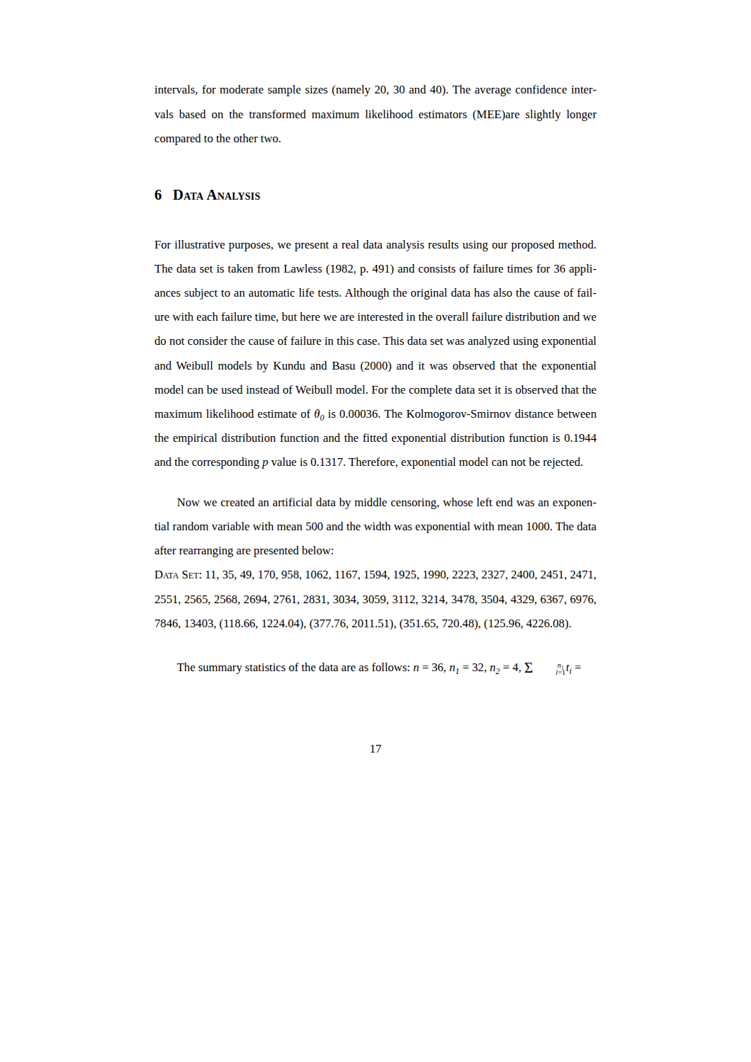intervals, for moderate sample sizes (namely 20, 30 and 40). The average confidence intervals based on the transformed maximum likelihood estimators (MEE)are slightly longer compared to the other two.
6 Data Analysis
For illustrative purposes, we present a real data analysis results using our proposed method. The data set is taken from Lawless (1982, p. 491) and consists of failure times for 36 appliances subject to an automatic life tests. Although the original data has also the cause of failure with each failure time, but here we are interested in the overall failure distribution and we do not consider the cause of failure in this case. This data set was analyzed using exponential and Weibull models by Kundu and Basu (2000) and it was observed that the exponential model can be used instead of Weibull model. For the complete data set it is observed that the maximum likelihood estimate of θ0 is 0.00036. The Kolmogorov-Smirnov distance between the empirical distribution function and the fitted exponential distribution function is 0.1944 and the corresponding p value is 0.1317. Therefore, exponential model can not be rejected.
Now we created an artificial data by middle censoring, whose left end was an exponential random variable with mean 500 and the width was exponential with mean 1000. The data after rearranging are presented below:
Data Set: 11, 35, 49, 170, 958, 1062, 1167, 1594, 1925, 1990, 2223, 2327, 2400, 2451, 2471, 2551, 2565, 2568, 2694, 2761, 2831, 3034, 3059, 3112, 3214, 3478, 3504, 4329, 6367, 6976, 7846, 13403, (118.66, 1224.04), (377.76, 2011.51), (351.65, 720.48), (125.96, 4226.08).
The summary statistics of the data are as follows: n = 36, n1 = 32, n2 = 4, Σn1 i=1 ti =
17